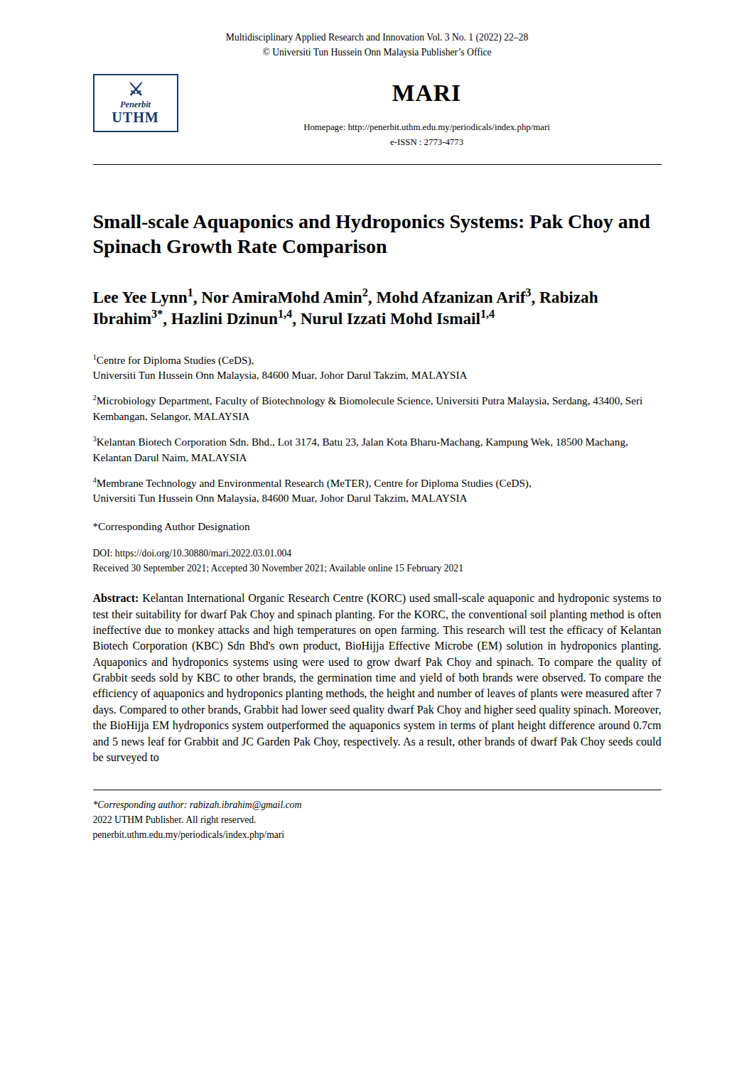Multidisciplinary Applied Research and Innovation Vol. 3 No. 1 (2022) 22–28
© Universiti Tun Hussein Onn Malaysia Publisher’s Office
⚔ Penerbit UTHM
MARI
Homepage: http://penerbit.uthm.edu.my/periodicals/index.php/mari
e-ISSN : 2773-4773
Small-scale Aquaponics and Hydroponics Systems: Pak Choy and Spinach Growth Rate Comparison
Lee Yee Lynn1, Nor AmiraMohd Amin2, Mohd Afzanizan Arif3, Rabizah Ibrahim3*, Hazlini Dzinun1,4, Nurul Izzati Mohd Ismail1,4
1Centre for Diploma Studies (CeDS),
Universiti Tun Hussein Onn Malaysia, 84600 Muar, Johor Darul Takzim, MALAYSIA
2Microbiology Department, Faculty of Biotechnology & Biomolecule Science, Universiti Putra Malaysia, Serdang, 43400, Seri Kembangan, Selangor, MALAYSIA
3Kelantan Biotech Corporation Sdn. Bhd., Lot 3174, Batu 23, Jalan Kota Bharu-Machang, Kampung Wek, 18500 Machang, Kelantan Darul Naim, MALAYSIA
4Membrane Technology and Environmental Research (MeTER), Centre for Diploma Studies (CeDS),
Universiti Tun Hussein Onn Malaysia, 84600 Muar, Johor Darul Takzim, MALAYSIA
*Corresponding Author Designation
DOI: https://doi.org/10.30880/mari.2022.03.01.004
Received 30 September 2021; Accepted 30 November 2021; Available online 15 February 2021
Abstract: Kelantan International Organic Research Centre (KORC) used small-scale aquaponic and hydroponic systems to test their suitability for dwarf Pak Choy and spinach planting. For the KORC, the conventional soil planting method is often ineffective due to monkey attacks and high temperatures on open farming. This research will test the efficacy of Kelantan Biotech Corporation (KBC) Sdn Bhd's own product, BioHijja Effective Microbe (EM) solution in hydroponics planting. Aquaponics and hydroponics systems using were used to grow dwarf Pak Choy and spinach. To compare the quality of Grabbit seeds sold by KBC to other brands, the germination time and yield of both brands were observed. To compare the efficiency of aquaponics and hydroponics planting methods, the height and number of leaves of plants were measured after 7 days. Compared to other brands, Grabbit had lower seed quality dwarf Pak Choy and higher seed quality spinach. Moreover, the BioHijja EM hydroponics system outperformed the aquaponics system in terms of plant height difference around 0.7cm and 5 news leaf for Grabbit and JC Garden Pak Choy, respectively. As a result, other brands of dwarf Pak Choy seeds could be surveyed to
*Corresponding author: rabizah.ibrahim@gmail.com
2022 UTHM Publisher. All right reserved.
penerbit.uthm.edu.my/periodicals/index.php/mari